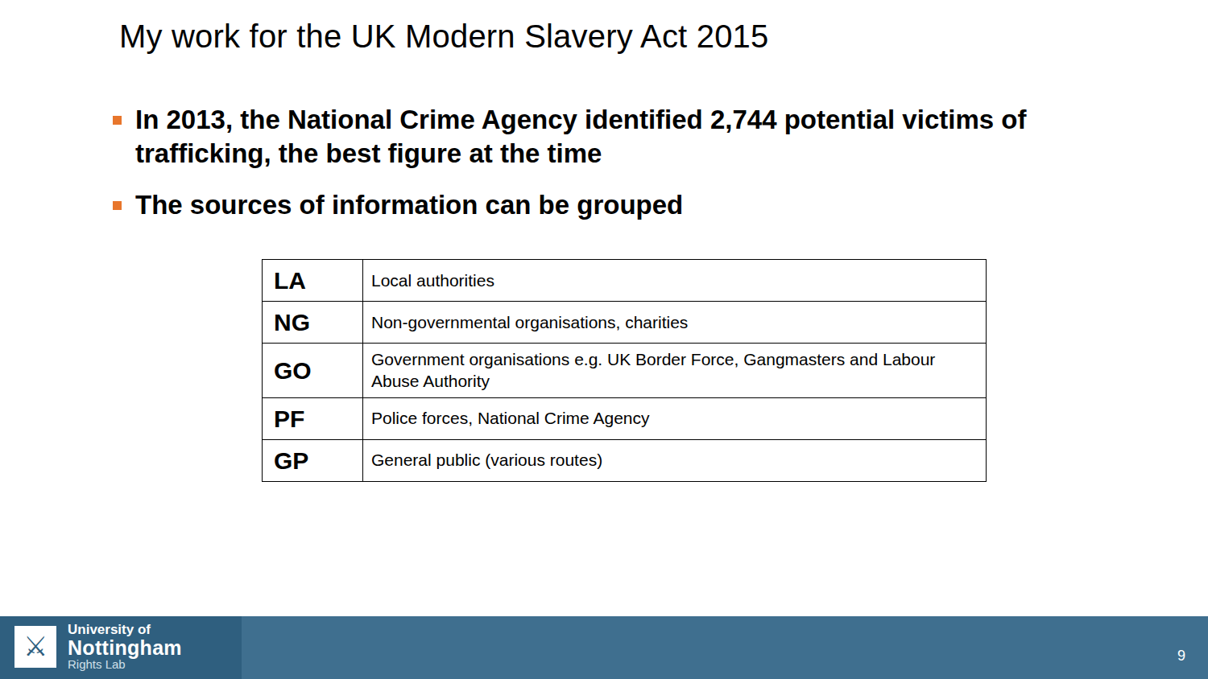My work for the UK Modern Slavery Act 2015
In 2013, the National Crime Agency identified 2,744 potential victims of trafficking, the best figure at the time
The sources of information can be grouped
| LA | Local authorities |
| NG | Non-governmental organisations, charities |
| GO | Government organisations e.g. UK Border Force, Gangmasters and Labour Abuse Authority |
| PF | Police forces, National Crime Agency |
| GP | General public (various routes) |
⚔
University of
Nottingham
Rights Lab
9